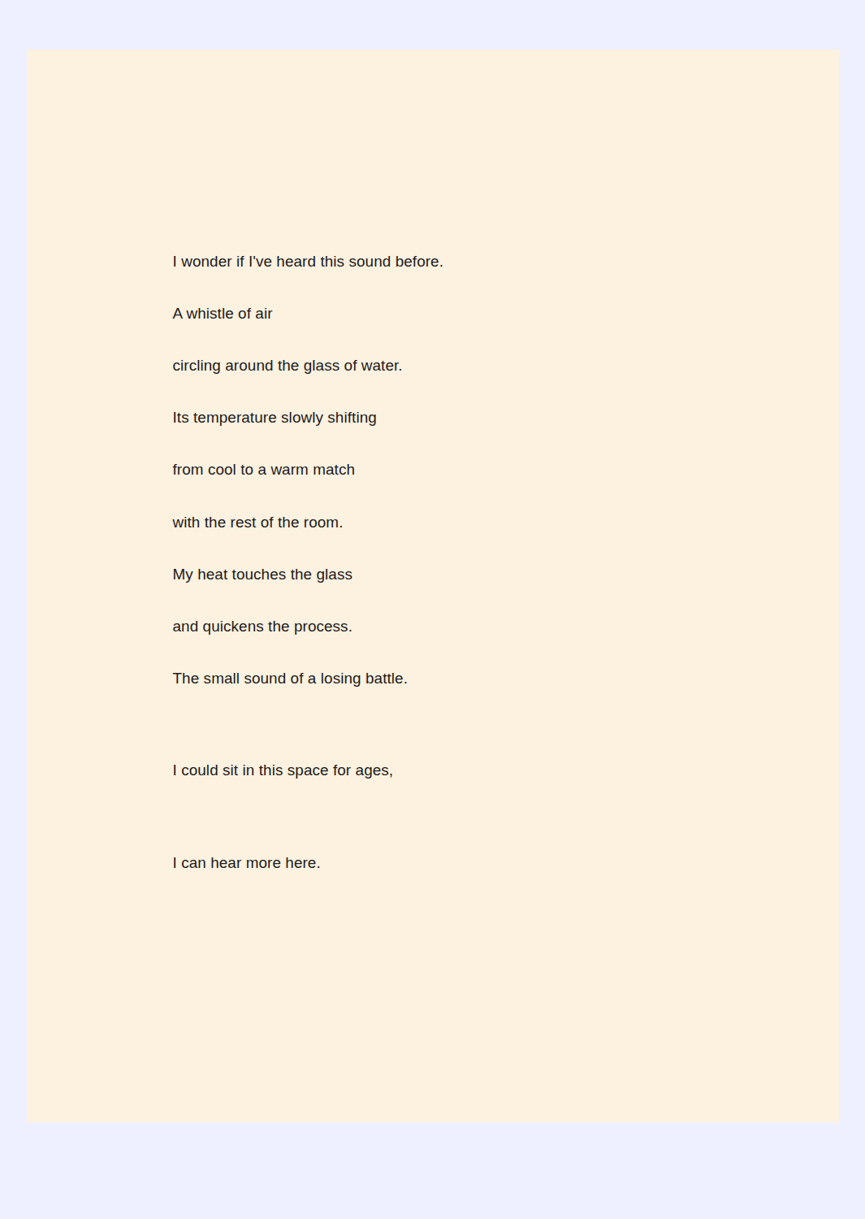I wonder if I've heard this sound before.
A whistle of air
circling around the glass of water.
Its temperature slowly shifting
from cool to a warm match
with the rest of the room.
My heat touches the glass
and quickens the process.
The small sound of a losing battle.
I could sit in this space for ages,
I can hear more here.